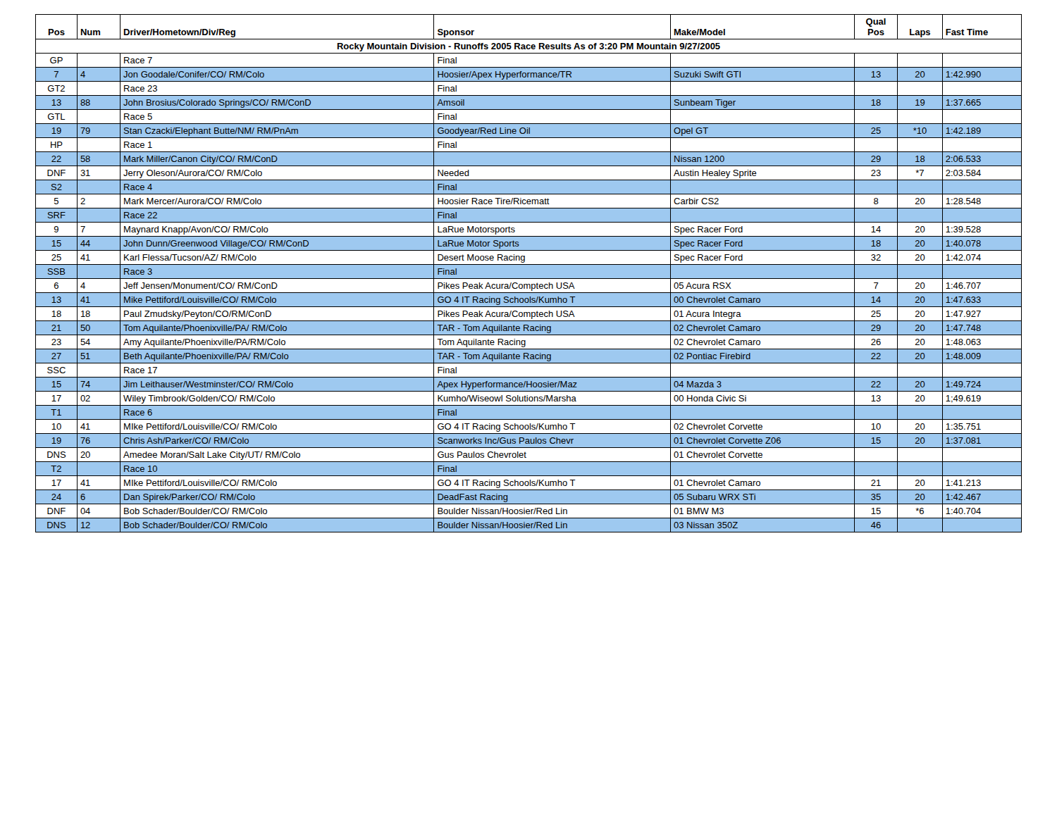| Rocky Mountain Division - Runoffs 2005 Race Results As of 3:20 PM Mountain 9/27/2005 |
| Pos | Num | Driver/Hometown/Div/Reg | Sponsor | Make/Model | Qual Pos | Laps | Fast Time |
| GP | | Race 7 | Final | | | | |
| 7 | 4 | Jon Goodale/Conifer/CO/ RM/Colo | Hoosier/Apex Hyperformance/TR | Suzuki Swift GTI | 13 | 20 | 1:42.990 |
| GT2 | | Race 23 | Final | | | | |
| 13 | 88 | John Brosius/Colorado Springs/CO/ RM/ConD | Amsoil | Sunbeam Tiger | 18 | 19 | 1:37.665 |
| GTL | | Race 5 | Final | | | | |
| 19 | 79 | Stan Czacki/Elephant Butte/NM/ RM/PnAm | Goodyear/Red Line Oil | Opel GT | 25 | *10 | 1:42.189 |
| HP | | Race 1 | Final | | | | |
| 22 | 58 | Mark Miller/Canon City/CO/ RM/ConD | | Nissan 1200 | 29 | 18 | 2:06.533 |
| DNF | 31 | Jerry Oleson/Aurora/CO/ RM/Colo | Needed | Austin Healey Sprite | 23 | *7 | 2:03.584 |
| S2 | | Race 4 | Final | | | | |
| 5 | 2 | Mark Mercer/Aurora/CO/ RM/Colo | Hoosier Race Tire/Ricematt | Carbir CS2 | 8 | 20 | 1:28.548 |
| SRF | | Race 22 | Final | | | | |
| 9 | 7 | Maynard Knapp/Avon/CO/ RM/Colo | LaRue Motorsports | Spec Racer Ford | 14 | 20 | 1:39.528 |
| 15 | 44 | John Dunn/Greenwood Village/CO/ RM/ConD | LaRue Motor Sports | Spec Racer Ford | 18 | 20 | 1:40.078 |
| 25 | 41 | Karl Flessa/Tucson/AZ/ RM/Colo | Desert Moose Racing | Spec Racer Ford | 32 | 20 | 1:42.074 |
| SSB | | Race 3 | Final | | | | |
| 6 | 4 | Jeff Jensen/Monument/CO/ RM/ConD | Pikes Peak Acura/Comptech USA | 05 Acura RSX | 7 | 20 | 1:46.707 |
| 13 | 41 | Mike Pettiford/Louisville/CO/ RM/Colo | GO 4 IT Racing Schools/Kumho T | 00 Chevrolet Camaro | 14 | 20 | 1:47.633 |
| 18 | 18 | Paul Zmudsky/Peyton/CO/RM/ConD | Pikes Peak Acura/Comptech USA | 01 Acura Integra | 25 | 20 | 1:47.927 |
| 21 | 50 | Tom Aquilante/Phoenixville/PA/ RM/Colo | TAR - Tom Aquilante Racing | 02 Chevrolet Camaro | 29 | 20 | 1:47.748 |
| 23 | 54 | Amy Aquilante/Phoenixville/PA/RM/Colo | Tom Aquilante Racing | 02 Chevrolet Camaro | 26 | 20 | 1:48.063 |
| 27 | 51 | Beth Aquilante/Phoenixville/PA/ RM/Colo | TAR - Tom Aquilante Racing | 02 Pontiac Firebird | 22 | 20 | 1:48.009 |
| SSC | | Race 17 | Final | | | | |
| 15 | 74 | Jim Leithauser/Westminster/CO/ RM/Colo | Apex Hyperformance/Hoosier/Maz | 04 Mazda 3 | 22 | 20 | 1:49.724 |
| 17 | 02 | Wiley Timbrook/Golden/CO/ RM/Colo | Kumho/Wiseowl Solutions/Marsha | 00 Honda Civic Si | 13 | 20 | 1;49.619 |
| T1 | | Race 6 | Final | | | | |
| 10 | 41 | MIke Pettiford/Louisville/CO/ RM/Colo | GO 4 IT Racing Schools/Kumho T | 02 Chevrolet Corvette | 10 | 20 | 1:35.751 |
| 19 | 76 | Chris Ash/Parker/CO/ RM/Colo | Scanworks Inc/Gus Paulos Chevr | 01 Chevrolet Corvette Z06 | 15 | 20 | 1:37.081 |
| DNS | 20 | Amedee Moran/Salt Lake City/UT/ RM/Colo | Gus Paulos Chevrolet | 01 Chevrolet Corvette | | | |
| T2 | | Race 10 | Final | | | | |
| 17 | 41 | MIke Pettiford/Louisville/CO/ RM/Colo | GO 4 IT Racing Schools/Kumho T | 01 Chevrolet Camaro | 21 | 20 | 1:41.213 |
| 24 | 6 | Dan Spirek/Parker/CO/ RM/Colo | DeadFast Racing | 05 Subaru WRX STi | 35 | 20 | 1:42.467 |
| DNF | 04 | Bob Schader/Boulder/CO/ RM/Colo | Boulder Nissan/Hoosier/Red Lin | 01 BMW M3 | 15 | *6 | 1:40.704 |
| DNS | 12 | Bob Schader/Boulder/CO/ RM/Colo | Boulder Nissan/Hoosier/Red Lin | 03 Nissan 350Z | 46 | | |